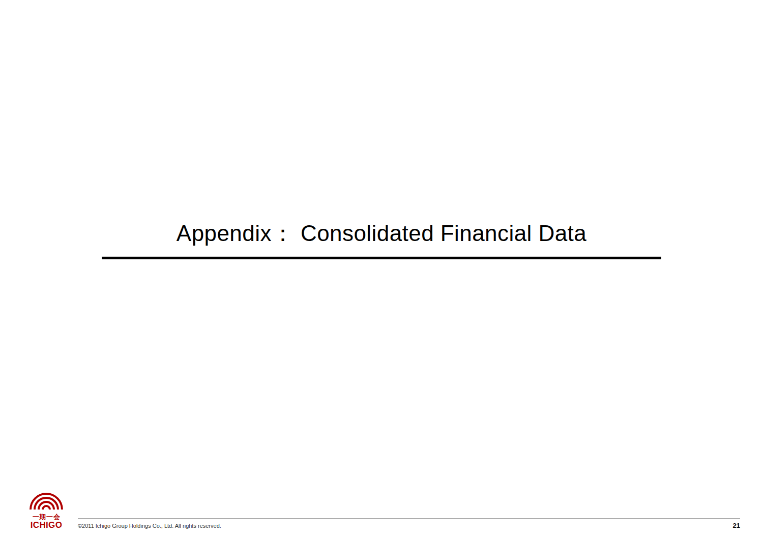Appendix： Consolidated Financial Data
一期一会 ICHIGO
©2011 Ichigo Group Holdings Co., Ltd. All rights reserved. 21